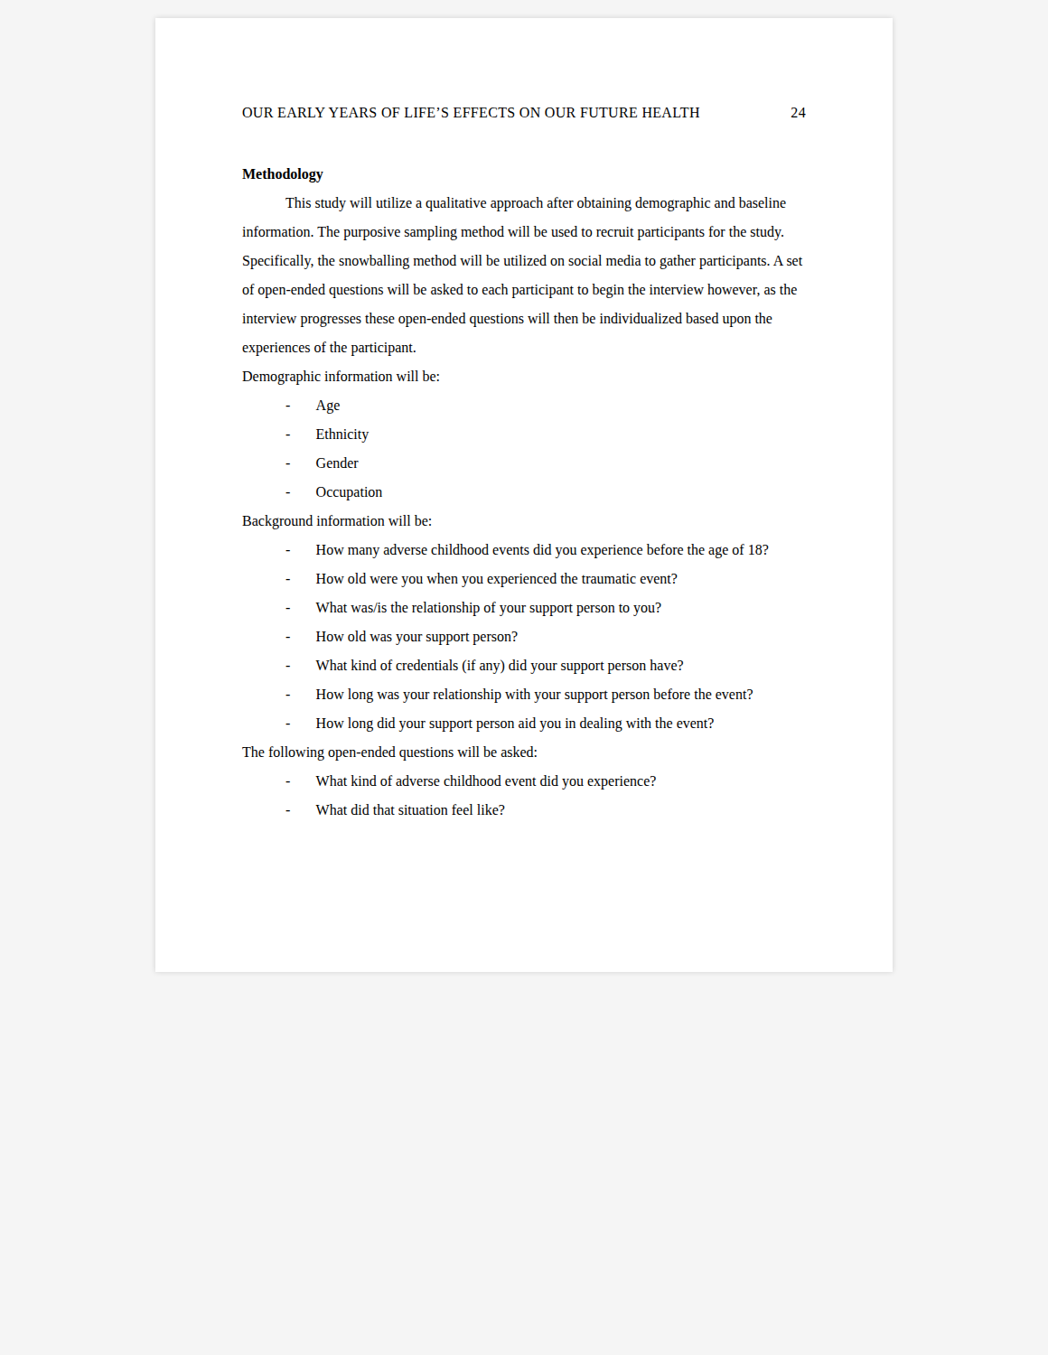Our Early Years of Life’s Effects on Our Future Health 24
Methodology
This study will utilize a qualitative approach after obtaining demographic and baseline information. The purposive sampling method will be used to recruit participants for the study. Specifically, the snowballing method will be utilized on social media to gather participants. A set of open-ended questions will be asked to each participant to begin the interview however, as the interview progresses these open-ended questions will then be individualized based upon the experiences of the participant.
Demographic information will be:
Age
Ethnicity
Gender
Occupation
Background information will be:
How many adverse childhood events did you experience before the age of 18?
How old were you when you experienced the traumatic event?
What was/is the relationship of your support person to you?
How old was your support person?
What kind of credentials (if any) did your support person have?
How long was your relationship with your support person before the event?
How long did your support person aid you in dealing with the event?
The following open-ended questions will be asked:
What kind of adverse childhood event did you experience?
What did that situation feel like?